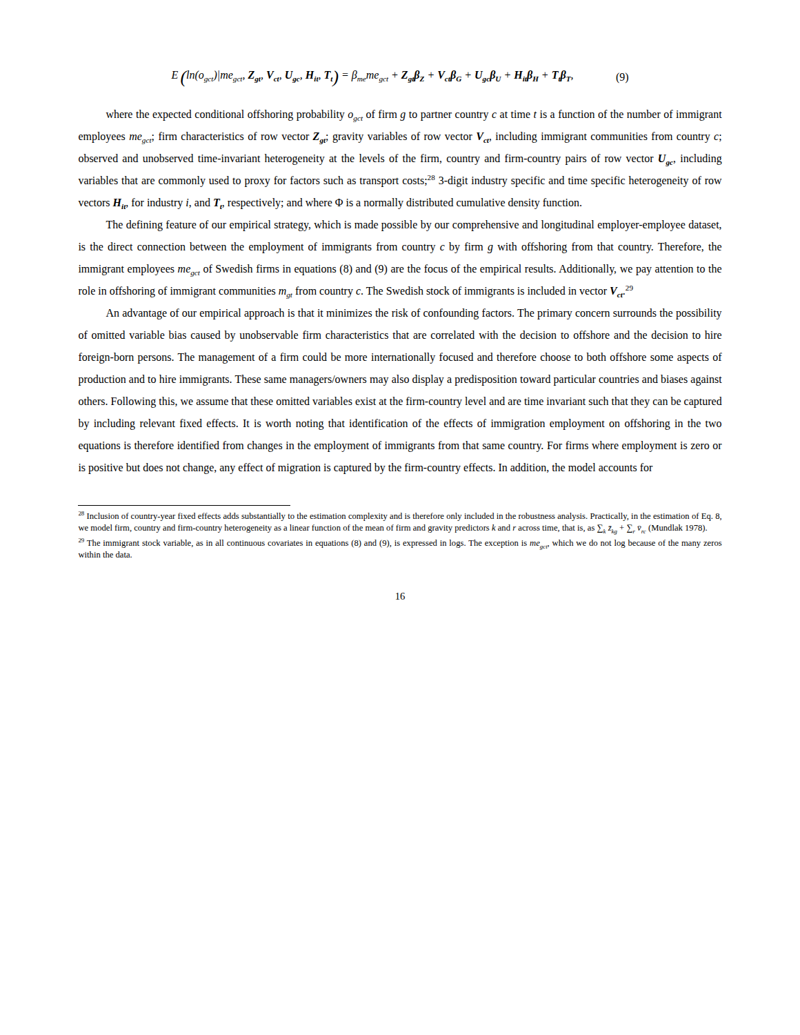E (ln(ogct)|megct, Zgt, Vct, Ugc, Hit, Tt) = βme megct + ZgtβZ + VctβG + UgcβU + HitβH + TtβT, (9)
where the expected conditional offshoring probability ogct of firm g to partner country c at time t is a function of the number of immigrant employees megct; firm characteristics of row vector Zgt; gravity variables of row vector Vct, including immigrant communities from country c; observed and unobserved time-invariant heterogeneity at the levels of the firm, country and firm-country pairs of row vector Ugc, including variables that are commonly used to proxy for factors such as transport costs;28 3-digit industry specific and time specific heterogeneity of row vectors Hit, for industry i, and Tt, respectively; and where Φ is a normally distributed cumulative density function.
The defining feature of our empirical strategy, which is made possible by our comprehensive and longitudinal employer-employee dataset, is the direct connection between the employment of immigrants from country c by firm g with offshoring from that country. Therefore, the immigrant employees megct of Swedish firms in equations (8) and (9) are the focus of the empirical results. Additionally, we pay attention to the role in offshoring of immigrant communities mgt from country c. The Swedish stock of immigrants is included in vector Vct.29
An advantage of our empirical approach is that it minimizes the risk of confounding factors. The primary concern surrounds the possibility of omitted variable bias caused by unobservable firm characteristics that are correlated with the decision to offshore and the decision to hire foreign-born persons. The management of a firm could be more internationally focused and therefore choose to both offshore some aspects of production and to hire immigrants. These same managers/owners may also display a predisposition toward particular countries and biases against others. Following this, we assume that these omitted variables exist at the firm-country level and are time invariant such that they can be captured by including relevant fixed effects. It is worth noting that identification of the effects of immigration employment on offshoring in the two equations is therefore identified from changes in the employment of immigrants from that same country. For firms where employment is zero or is positive but does not change, any effect of migration is captured by the firm-country effects. In addition, the model accounts for
28 Inclusion of country-year fixed effects adds substantially to the estimation complexity and is therefore only included in the robustness analysis. Practically, in the estimation of Eq. 8, we model firm, country and firm-country heterogeneity as a linear function of the mean of firm and gravity predictors k and r across time, that is, as ∑k z̄kg + ∑r v̄rc (Mundlak 1978).
29 The immigrant stock variable, as in all continuous covariates in equations (8) and (9), is expressed in logs. The exception is megct, which we do not log because of the many zeros within the data.
16